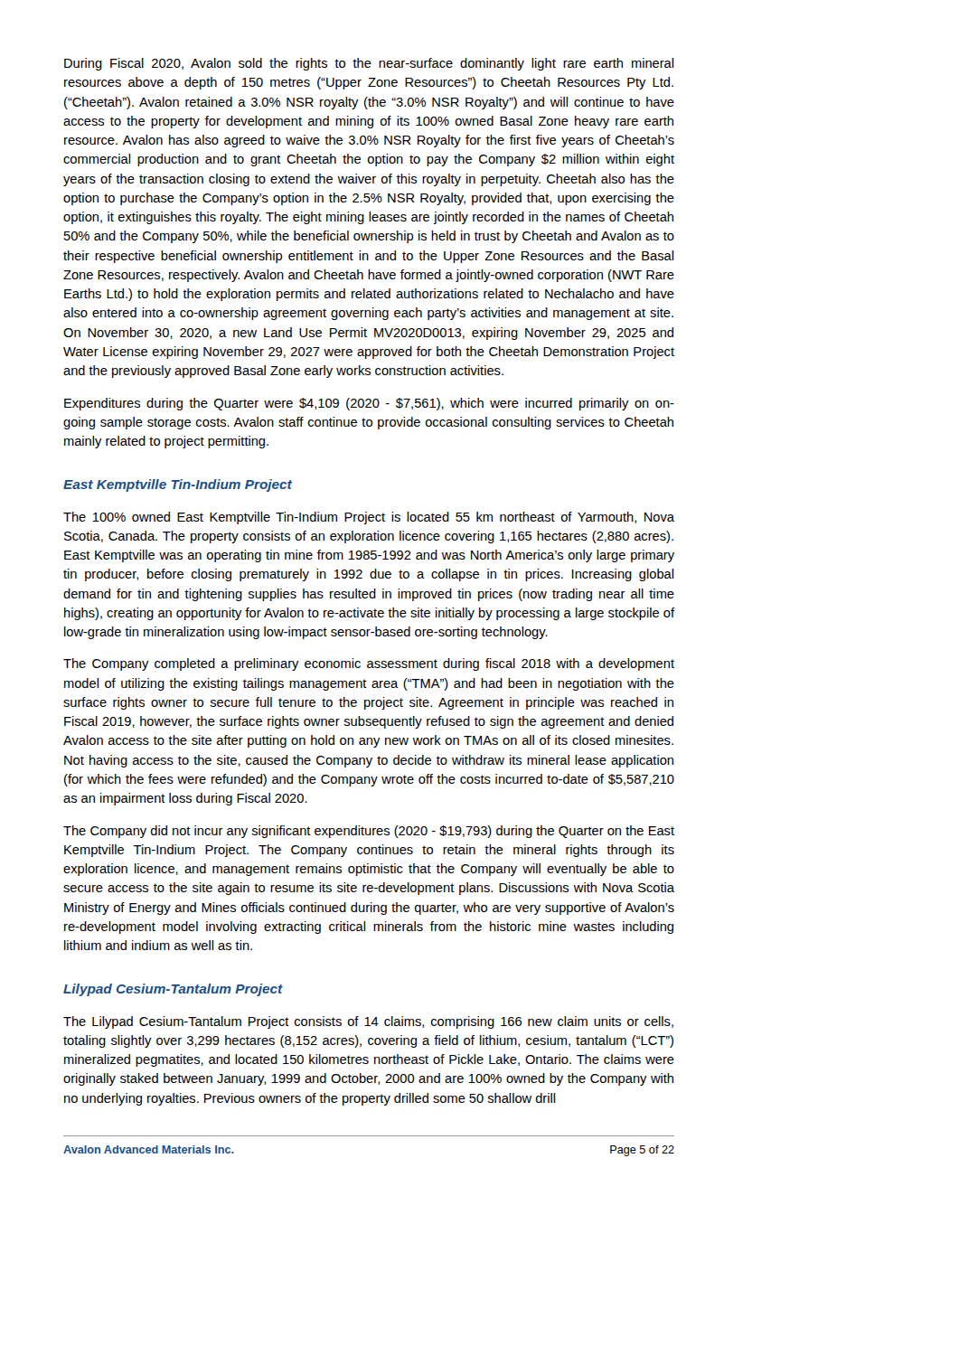During Fiscal 2020, Avalon sold the rights to the near-surface dominantly light rare earth mineral resources above a depth of 150 metres (“Upper Zone Resources”) to Cheetah Resources Pty Ltd. (“Cheetah”). Avalon retained a 3.0% NSR royalty (the “3.0% NSR Royalty”) and will continue to have access to the property for development and mining of its 100% owned Basal Zone heavy rare earth resource. Avalon has also agreed to waive the 3.0% NSR Royalty for the first five years of Cheetah’s commercial production and to grant Cheetah the option to pay the Company $2 million within eight years of the transaction closing to extend the waiver of this royalty in perpetuity. Cheetah also has the option to purchase the Company’s option in the 2.5% NSR Royalty, provided that, upon exercising the option, it extinguishes this royalty. The eight mining leases are jointly recorded in the names of Cheetah 50% and the Company 50%, while the beneficial ownership is held in trust by Cheetah and Avalon as to their respective beneficial ownership entitlement in and to the Upper Zone Resources and the Basal Zone Resources, respectively. Avalon and Cheetah have formed a jointly-owned corporation (NWT Rare Earths Ltd.) to hold the exploration permits and related authorizations related to Nechalacho and have also entered into a co-ownership agreement governing each party’s activities and management at site. On November 30, 2020, a new Land Use Permit MV2020D0013, expiring November 29, 2025 and Water License expiring November 29, 2027 were approved for both the Cheetah Demonstration Project and the previously approved Basal Zone early works construction activities.
Expenditures during the Quarter were $4,109 (2020 - $7,561), which were incurred primarily on on-going sample storage costs. Avalon staff continue to provide occasional consulting services to Cheetah mainly related to project permitting.
East Kemptville Tin-Indium Project
The 100% owned East Kemptville Tin-Indium Project is located 55 km northeast of Yarmouth, Nova Scotia, Canada. The property consists of an exploration licence covering 1,165 hectares (2,880 acres). East Kemptville was an operating tin mine from 1985-1992 and was North America’s only large primary tin producer, before closing prematurely in 1992 due to a collapse in tin prices. Increasing global demand for tin and tightening supplies has resulted in improved tin prices (now trading near all time highs), creating an opportunity for Avalon to re-activate the site initially by processing a large stockpile of low-grade tin mineralization using low-impact sensor-based ore-sorting technology.
The Company completed a preliminary economic assessment during fiscal 2018 with a development model of utilizing the existing tailings management area (“TMA”) and had been in negotiation with the surface rights owner to secure full tenure to the project site. Agreement in principle was reached in Fiscal 2019, however, the surface rights owner subsequently refused to sign the agreement and denied Avalon access to the site after putting on hold on any new work on TMAs on all of its closed minesites. Not having access to the site, caused the Company to decide to withdraw its mineral lease application (for which the fees were refunded) and the Company wrote off the costs incurred to-date of $5,587,210 as an impairment loss during Fiscal 2020.
The Company did not incur any significant expenditures (2020 - $19,793) during the Quarter on the East Kemptville Tin-Indium Project. The Company continues to retain the mineral rights through its exploration licence, and management remains optimistic that the Company will eventually be able to secure access to the site again to resume its site re-development plans. Discussions with Nova Scotia Ministry of Energy and Mines officials continued during the quarter, who are very supportive of Avalon’s re-development model involving extracting critical minerals from the historic mine wastes including lithium and indium as well as tin.
Lilypad Cesium-Tantalum Project
The Lilypad Cesium-Tantalum Project consists of 14 claims, comprising 166 new claim units or cells, totaling slightly over 3,299 hectares (8,152 acres), covering a field of lithium, cesium, tantalum (“LCT”) mineralized pegmatites, and located 150 kilometres northeast of Pickle Lake, Ontario. The claims were originally staked between January, 1999 and October, 2000 and are 100% owned by the Company with no underlying royalties. Previous owners of the property drilled some 50 shallow drill
Avalon Advanced Materials Inc. Page 5 of 22